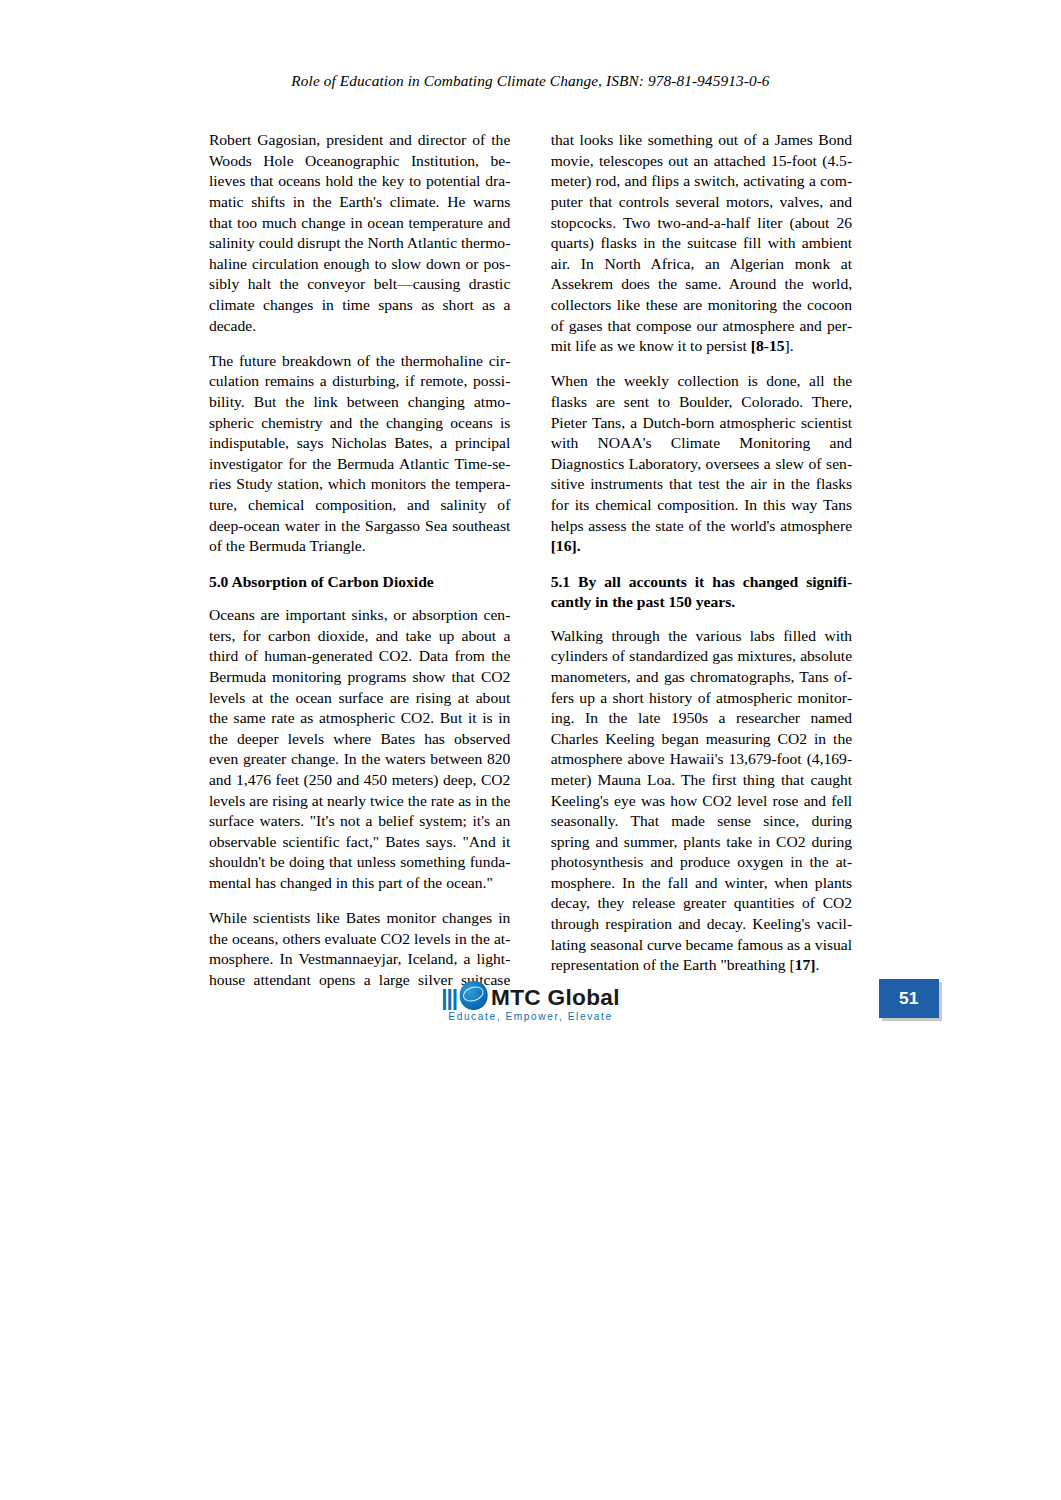Role of Education in Combating Climate Change, ISBN: 978-81-945913-0-6
Robert Gagosian, president and director of the Woods Hole Oceanographic Institution, believes that oceans hold the key to potential dramatic shifts in the Earth's climate. He warns that too much change in ocean temperature and salinity could disrupt the North Atlantic thermohaline circulation enough to slow down or possibly halt the conveyor belt—causing drastic climate changes in time spans as short as a decade.
The future breakdown of the thermohaline circulation remains a disturbing, if remote, possibility. But the link between changing atmospheric chemistry and the changing oceans is indisputable, says Nicholas Bates, a principal investigator for the Bermuda Atlantic Time-series Study station, which monitors the temperature, chemical composition, and salinity of deep-ocean water in the Sargasso Sea southeast of the Bermuda Triangle.
5.0 Absorption of Carbon Dioxide
Oceans are important sinks, or absorption centers, for carbon dioxide, and take up about a third of human-generated CO2. Data from the Bermuda monitoring programs show that CO2 levels at the ocean surface are rising at about the same rate as atmospheric CO2. But it is in the deeper levels where Bates has observed even greater change. In the waters between 820 and 1,476 feet (250 and 450 meters) deep, CO2 levels are rising at nearly twice the rate as in the surface waters. "It's not a belief system; it's an observable scientific fact," Bates says. "And it shouldn't be doing that unless something fundamental has changed in this part of the ocean."
While scientists like Bates monitor changes in the oceans, others evaluate CO2 levels in the atmosphere. In Vestmannaeyjar, Iceland, a lighthouse attendant opens a large silver suitcase that looks like something out of a James Bond movie, telescopes out an attached 15-foot (4.5-meter) rod, and flips a switch, activating a computer that controls several motors, valves, and stopcocks. Two two-and-a-half liter (about 26 quarts) flasks in the suitcase fill with ambient air. In North Africa, an Algerian monk at Assekrem does the same. Around the world, collectors like these are monitoring the cocoon of gases that compose our atmosphere and permit life as we know it to persist [8-15].
When the weekly collection is done, all the flasks are sent to Boulder, Colorado. There, Pieter Tans, a Dutch-born atmospheric scientist with NOAA's Climate Monitoring and Diagnostics Laboratory, oversees a slew of sensitive instruments that test the air in the flasks for its chemical composition. In this way Tans helps assess the state of the world's atmosphere [16].
5.1 By all accounts it has changed significantly in the past 150 years.
Walking through the various labs filled with cylinders of standardized gas mixtures, absolute manometers, and gas chromatographs, Tans offers up a short history of atmospheric monitoring. In the late 1950s a researcher named Charles Keeling began measuring CO2 in the atmosphere above Hawaii's 13,679-foot (4,169-meter) Mauna Loa. The first thing that caught Keeling's eye was how CO2 level rose and fell seasonally. That made sense since, during spring and summer, plants take in CO2 during photosynthesis and produce oxygen in the atmosphere. In the fall and winter, when plants decay, they release greater quantities of CO2 through respiration and decay. Keeling's vacillating seasonal curve became famous as a visual representation of the Earth "breathing [17].
||| MTC Global
Educate, Empower, Elevate
51